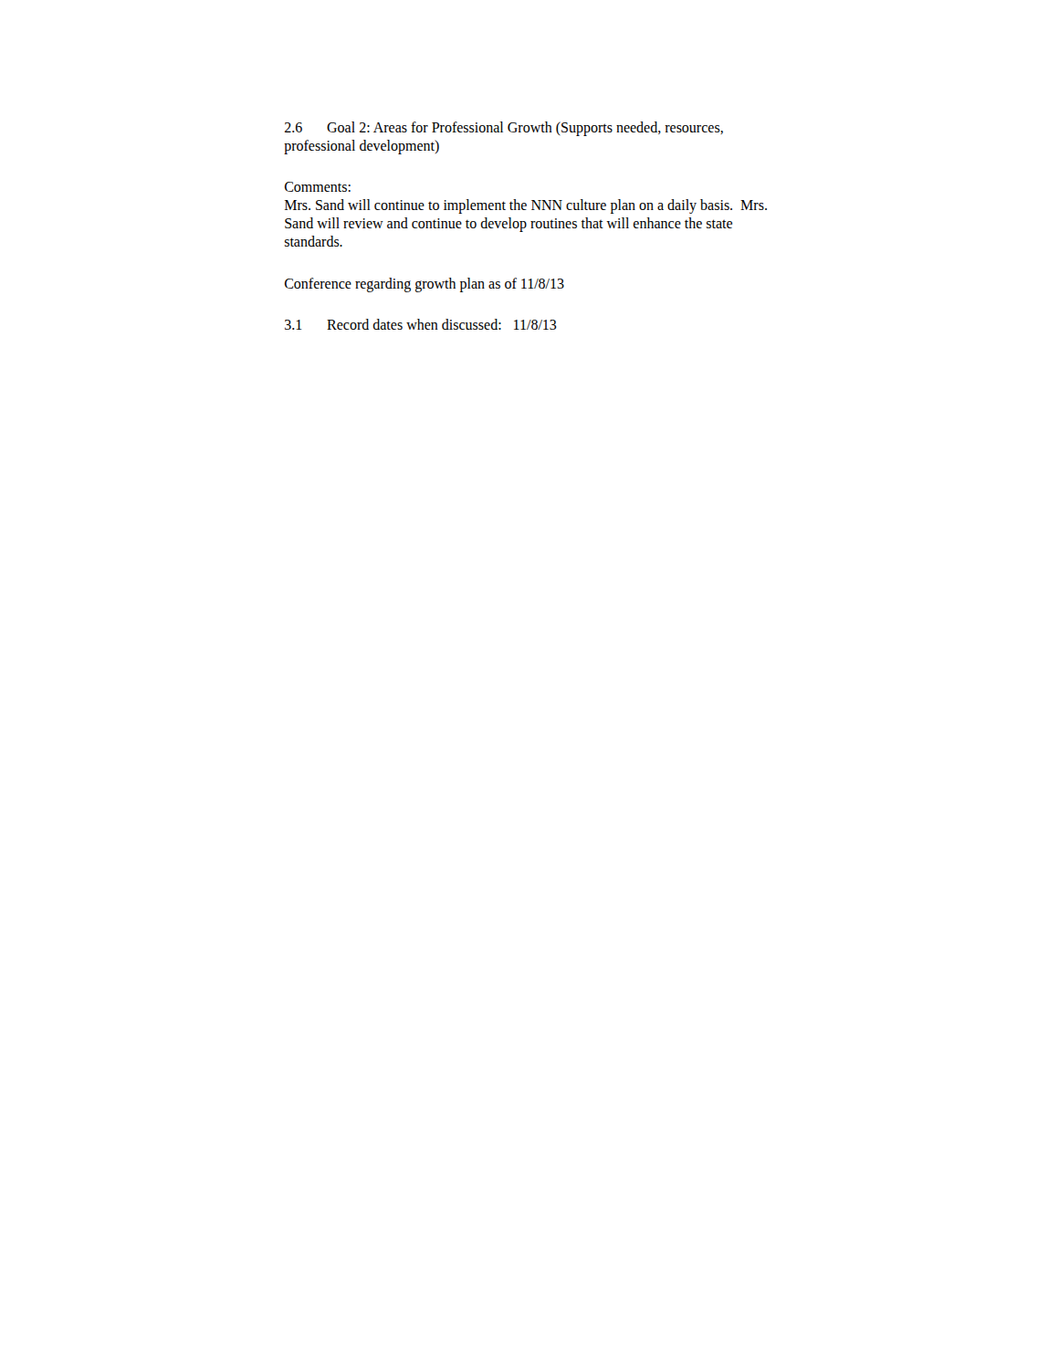2.6 Goal 2: Areas for Professional Growth (Supports needed, resources,
professional development)
Comments:
Mrs. Sand will continue to implement the NNN culture plan on a daily basis. Mrs. Sand will review and continue to develop routines that will enhance the state standards.
Conference regarding growth plan as of 11/8/13
3.1 Record dates when discussed: 11/8/13